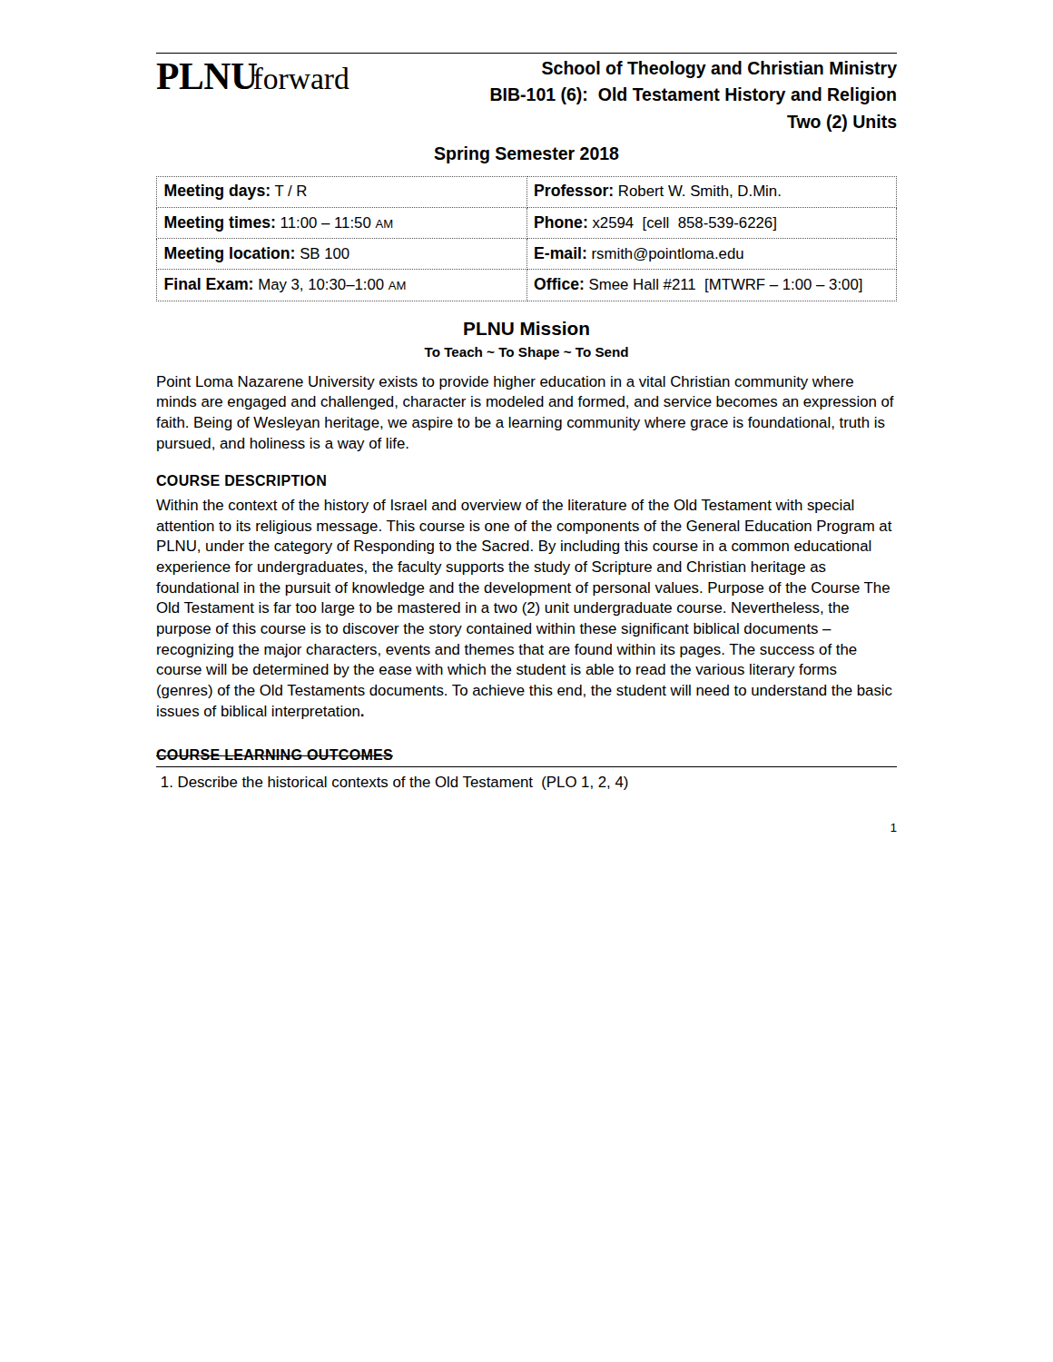PLNU forward
School of Theology and Christian Ministry
BIB-101 (6): Old Testament History and Religion
Two (2) Units
Spring Semester 2018
| Meeting days: T / R | Professor: Robert W. Smith, D.Min. |
| Meeting times: 11:00 – 11:50 AM | Phone: x2594 [cell 858-539-6226] |
| Meeting location: SB 100 | E-mail: rsmith@pointloma.edu |
| Final Exam: May 3, 10:30–1:00 AM | Office: Smee Hall #211 [MTWRF – 1:00 – 3:00] |
PLNU Mission
To Teach ~ To Shape ~ To Send
Point Loma Nazarene University exists to provide higher education in a vital Christian community where minds are engaged and challenged, character is modeled and formed, and service becomes an expression of faith. Being of Wesleyan heritage, we aspire to be a learning community where grace is foundational, truth is pursued, and holiness is a way of life.
COURSE DESCRIPTION
Within the context of the history of Israel and overview of the literature of the Old Testament with special attention to its religious message. This course is one of the components of the General Education Program at PLNU, under the category of Responding to the Sacred. By including this course in a common educational experience for undergraduates, the faculty supports the study of Scripture and Christian heritage as foundational in the pursuit of knowledge and the development of personal values. Purpose of the Course The Old Testament is far too large to be mastered in a two (2) unit undergraduate course. Nevertheless, the purpose of this course is to discover the story contained within these significant biblical documents – recognizing the major characters, events and themes that are found within its pages. The success of the course will be determined by the ease with which the student is able to read the various literary forms (genres) of the Old Testaments documents. To achieve this end, the student will need to understand the basic issues of biblical interpretation.
COURSE LEARNING OUTCOMES
Describe the historical contexts of the Old Testament (PLO 1, 2, 4)
1